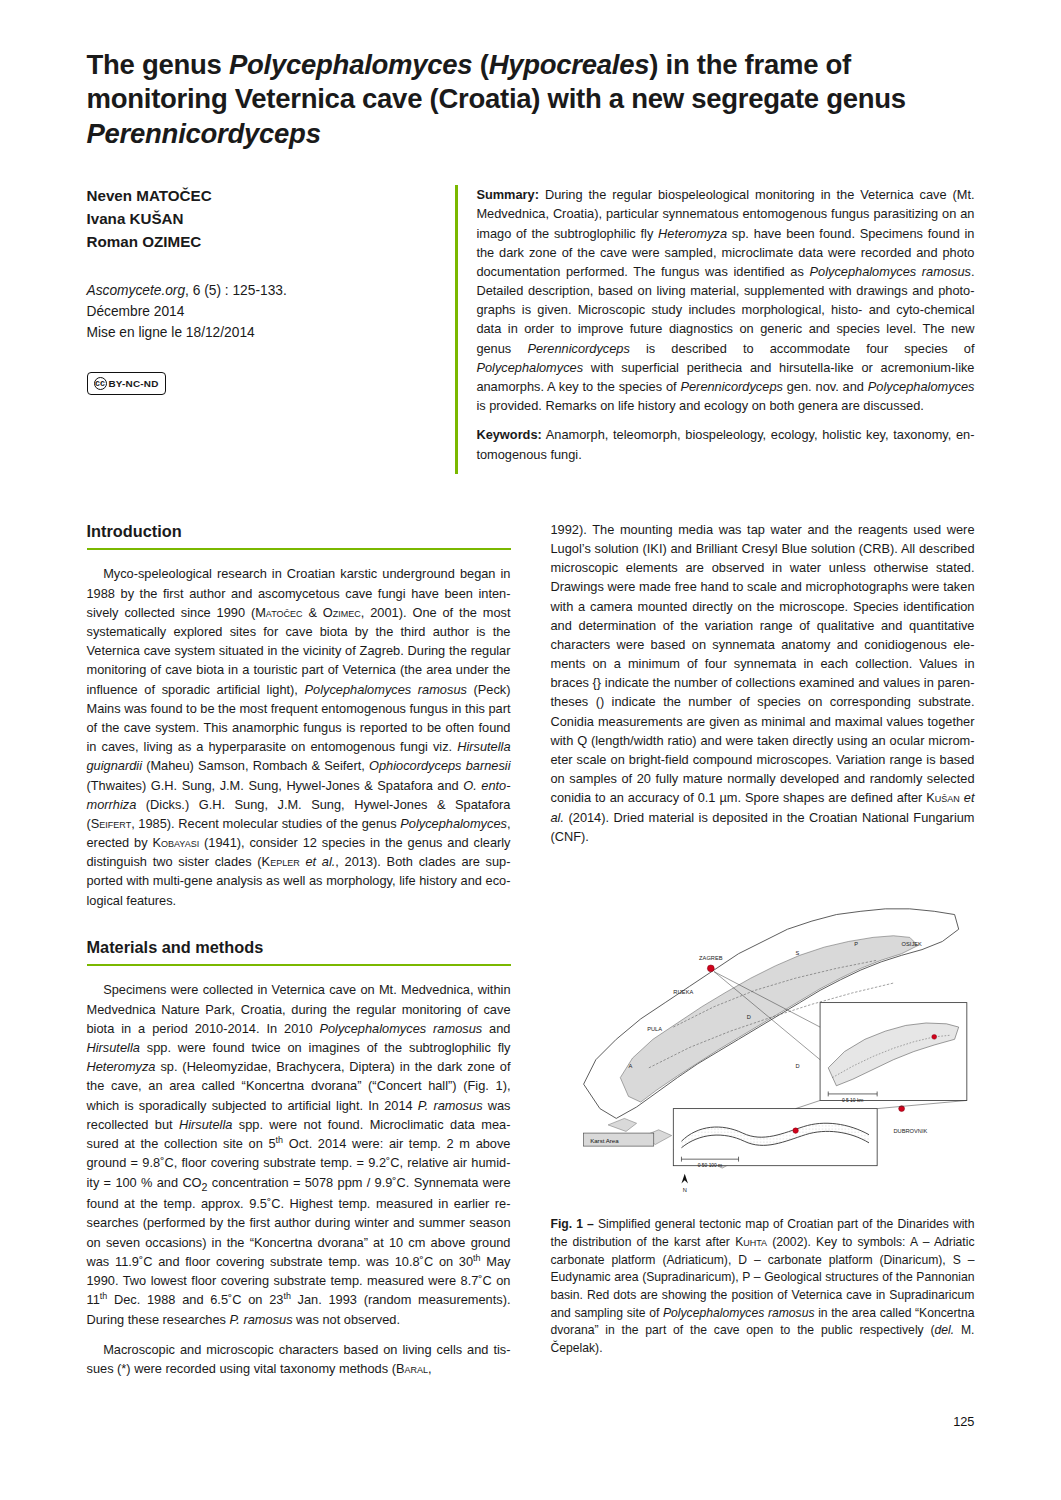The genus Polycephalomyces (Hypocreales) in the frame of monitoring Veternica cave (Croatia) with a new segregate genus Perennicordyceps
Neven MATOČEC
Ivana KUŠAN
Roman OZIMEC
Ascomycete.org, 6 (5) : 125-133.
Décembre 2014
Mise en ligne le 18/12/2014
cc BY-NC-ND
Summary: During the regular biospeleological monitoring in the Veternica cave (Mt. Medvednica, Croatia), particular synnematous entomogenous fungus parasitizing on an imago of the subtroglophilic fly Heteromyza sp. have been found. Specimens found in the dark zone of the cave were sampled, microclimate data were recorded and photo documentation performed. The fungus was identified as Polycephalomyces ramosus. Detailed description, based on living material, supplemented with drawings and photographs is given. Microscopic study includes morphological, histo- and cyto-chemical data in order to improve future diagnostics on generic and species level. The new genus Perennicordyceps is described to accommodate four species of Polycephalomyces with superficial perithecia and hirsutella-like or acremonium-like anamorphs. A key to the species of Perennicordyceps gen. nov. and Polycephalomyces is provided. Remarks on life history and ecology on both genera are discussed.
Keywords: Anamorph, teleomorph, biospeleology, ecology, holistic key, taxonomy, entomogenous fungi.
Introduction
Myco-speleological research in Croatian karstic underground began in 1988 by the first author and ascomycetous cave fungi have been intensively collected since 1990 (Matočec & Ozimec, 2001). One of the most systematically explored sites for cave biota by the third author is the Veternica cave system situated in the vicinity of Zagreb. During the regular monitoring of cave biota in a touristic part of Veternica (the area under the influence of sporadic artificial light), Polycephalomyces ramosus (Peck) Mains was found to be the most frequent entomogenous fungus in this part of the cave system. This anamorphic fungus is reported to be often found in caves, living as a hyperparasite on entomogenous fungi viz. Hirsutella guignardii (Maheu) Samson, Rombach & Seifert, Ophiocordyceps barnesii (Thwaites) G.H. Sung, J.M. Sung, Hywel-Jones & Spatafora and O. entomorrhiza (Dicks.) G.H. Sung, J.M. Sung, Hywel-Jones & Spatafora (Seifert, 1985). Recent molecular studies of the genus Polycephalomyces, erected by Kobayasi (1941), consider 12 species in the genus and clearly distinguish two sister clades (Kepler et al., 2013). Both clades are supported with multi-gene analysis as well as morphology, life history and ecological features.
Materials and methods
Specimens were collected in Veternica cave on Mt. Medvednica, within Medvednica Nature Park, Croatia, during the regular monitoring of cave biota in a period 2010-2014. In 2010 Polycephalomyces ramosus and Hirsutella spp. were found twice on imagines of the subtroglophilic fly Heteromyza sp. (Heleomyzidae, Brachycera, Diptera) in the dark zone of the cave, an area called “Koncertna dvorana” (“Concert hall”) (Fig. 1), which is sporadically subjected to artificial light. In 2014 P. ramosus was recollected but Hirsutella spp. were not found. Microclimatic data measured at the collection site on 5th Oct. 2014 were: air temp. 2 m above ground = 9.8˚C, floor covering substrate temp. = 9.2˚C, relative air humidity = 100 % and CO2 concentration = 5078 ppm / 9.9˚C. Synnemata were found at the temp. approx. 9.5˚C. Highest temp. measured in earlier researches (performed by the first author during winter and summer season on seven occasions) in the “Koncertna dvorana” at 10 cm above ground was 11.9˚C and floor covering substrate temp. was 10.8˚C on 30th May 1990. Two lowest floor covering substrate temp. measured were 8.7˚C on 11th Dec. 1988 and 6.5˚C on 23th Jan. 1993 (random measurements). During these researches P. ramosus was not observed.
Macroscopic and microscopic characters based on living cells and tissues (*) were recorded using vital taxonomy methods (Baral,
1992). The mounting media was tap water and the reagents used were Lugol’s solution (IKI) and Brilliant Cresyl Blue solution (CRB). All described microscopic elements are observed in water unless otherwise stated. Drawings were made free hand to scale and microphotographs were taken with a camera mounted directly on the microscope. Species identification and determination of the variation range of qualitative and quantitative characters were based on synnemata anatomy and conidiogenous elements on a minimum of four synnemata in each collection. Values in braces {} indicate the number of collections examined and values in parentheses () indicate the number of species on corresponding substrate. Conidia measurements are given as minimal and maximal values together with Q (length/width ratio) and were taken directly using an ocular micrometer scale on bright-field compound microscopes. Variation range is based on samples of 20 fully mature normally developed and randomly selected conidia to an accuracy of 0.1 µm. Spore shapes are defined after Kušan et al. (2014). Dried material is deposited in the Croatian National Fungarium (CNF).
ZAGREB RIJEKA PULA S P OSIJEK D A D DUBROVNIK A Karst Area 0 5 10 km 0 50 100 m N
Fig. 1 – Simplified general tectonic map of Croatian part of the Dinarides with the distribution of the karst after Kuhta (2002). Key to symbols: A – Adriatic carbonate platform (Adriaticum), D – carbonate platform (Dinaricum), S – Eudynamic area (Supradinaricum), P – Geological structures of the Pannonian basin. Red dots are showing the position of Veternica cave in Supradinaricum and sampling site of Polycephalomyces ramosus in the area called “Koncertna dvorana” in the part of the cave open to the public respectively (del. M. Čepelak).
125